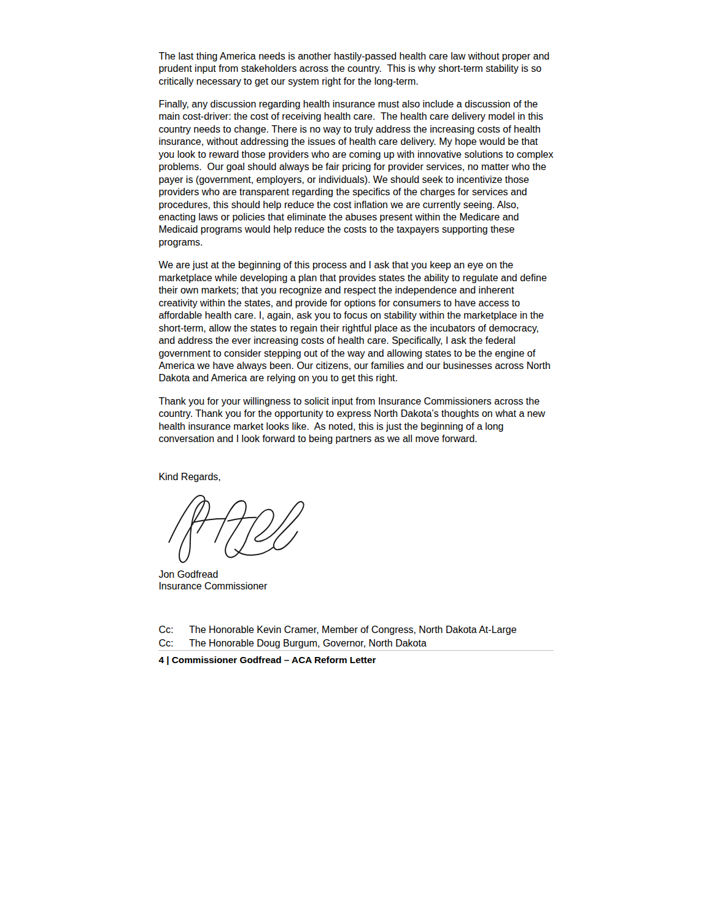The last thing America needs is another hastily-passed health care law without proper and prudent input from stakeholders across the country. This is why short-term stability is so critically necessary to get our system right for the long-term.
Finally, any discussion regarding health insurance must also include a discussion of the main cost-driver: the cost of receiving health care. The health care delivery model in this country needs to change. There is no way to truly address the increasing costs of health insurance, without addressing the issues of health care delivery. My hope would be that you look to reward those providers who are coming up with innovative solutions to complex problems. Our goal should always be fair pricing for provider services, no matter who the payer is (government, employers, or individuals). We should seek to incentivize those providers who are transparent regarding the specifics of the charges for services and procedures, this should help reduce the cost inflation we are currently seeing. Also, enacting laws or policies that eliminate the abuses present within the Medicare and Medicaid programs would help reduce the costs to the taxpayers supporting these programs.
We are just at the beginning of this process and I ask that you keep an eye on the marketplace while developing a plan that provides states the ability to regulate and define their own markets; that you recognize and respect the independence and inherent creativity within the states, and provide for options for consumers to have access to affordable health care. I, again, ask you to focus on stability within the marketplace in the short-term, allow the states to regain their rightful place as the incubators of democracy, and address the ever increasing costs of health care. Specifically, I ask the federal government to consider stepping out of the way and allowing states to be the engine of America we have always been. Our citizens, our families and our businesses across North Dakota and America are relying on you to get this right.
Thank you for your willingness to solicit input from Insurance Commissioners across the country. Thank you for the opportunity to express North Dakota’s thoughts on what a new health insurance market looks like. As noted, this is just the beginning of a long conversation and I look forward to being partners as we all move forward.
Kind Regards,
Jon Godfread
Insurance Commissioner
Cc: The Honorable Kevin Cramer, Member of Congress, North Dakota At-Large
Cc: The Honorable Doug Burgum, Governor, North Dakota
4 | Commissioner Godfread – ACA Reform Letter